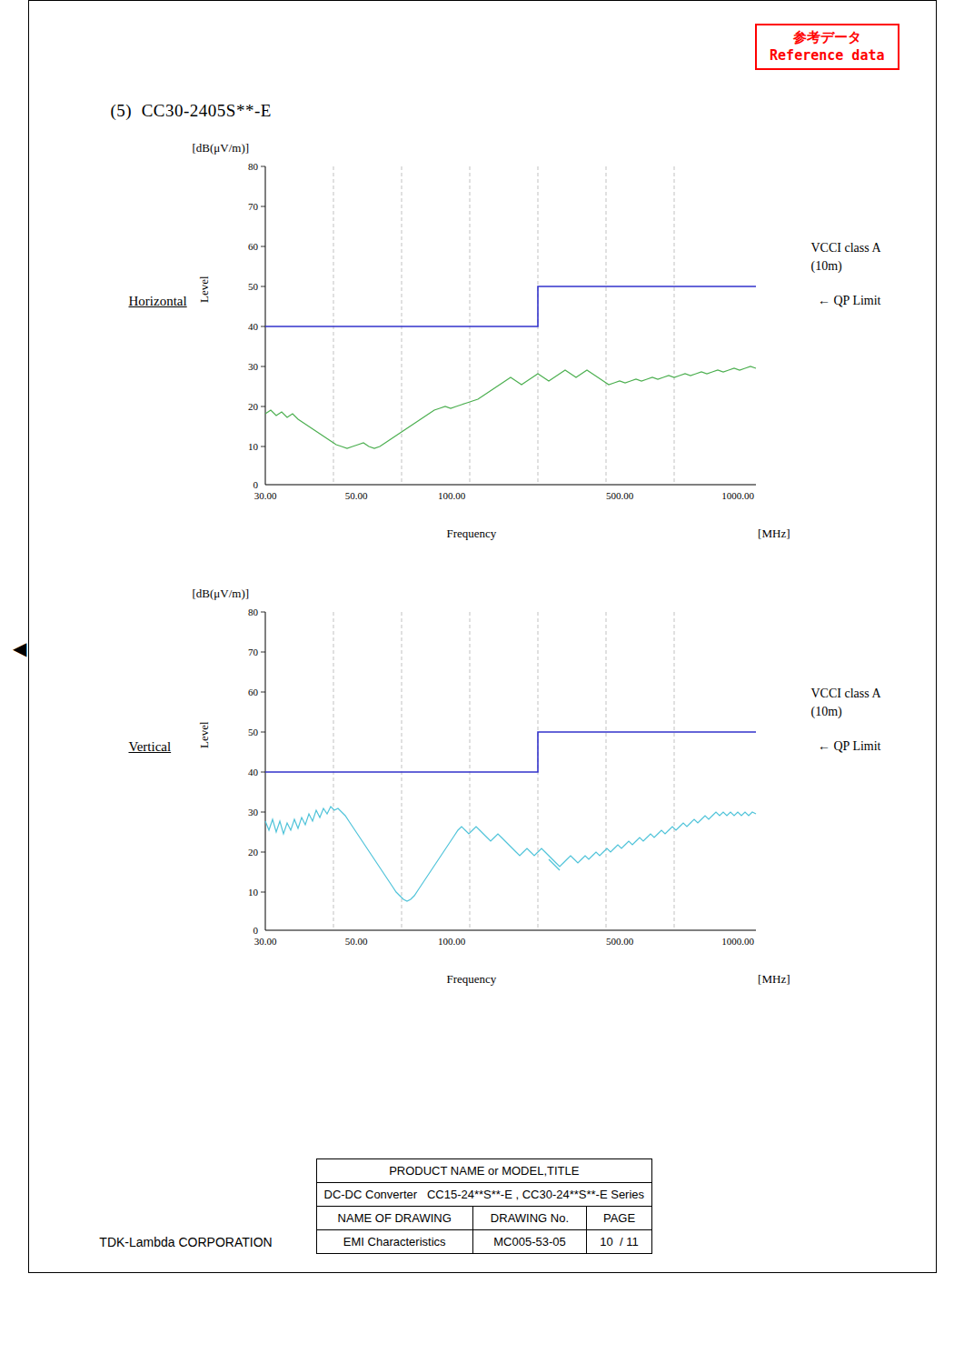参考データ
Reference data
(5) CC30-2405S**-E
◀
[dB(μV/m)]
Horizontal
VCCI class A
(10m)
← QP Limit
Level
Frequency
[MHz]
80 70 60 50 40 30 20 10 0 30.00 50.00 100.00 500.00 1000.00
[dB(μV/m)]
Vertical
VCCI class A
(10m)
← QP Limit
Level
Frequency
[MHz]
80 70 60 50 40 30 20 10 0 30.00 50.00 100.00 500.00 1000.00
| | PRODUCT NAME or MODEL,TITLE |
| DC-DC Converter CC15-24**S**-E , CC30-24**S**-E Series |
| NAME OF DRAWING | DRAWING No. | PAGE |
| TDK-Lambda CORPORATION | EMI Characteristics | MC005-53-05 | 10 / 11 |